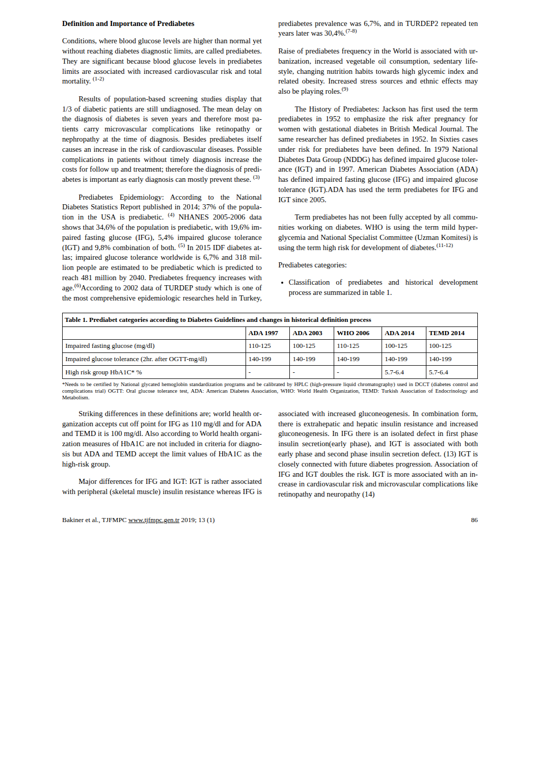Definition and Importance of Prediabetes
Conditions, where blood glucose levels are higher than normal yet without reaching diabetes diagnostic limits, are called prediabetes. They are significant because blood glucose levels in prediabetes limits are associated with increased cardiovascular risk and total mortality. (1-2)
Results of population-based screening studies display that 1/3 of diabetic patients are still undiagnosed. The mean delay on the diagnosis of diabetes is seven years and therefore most patients carry microvascular complications like retinopathy or nephropathy at the time of diagnosis. Besides prediabetes itself causes an increase in the risk of cardiovascular diseases. Possible complications in patients without timely diagnosis increase the costs for follow up and treatment; therefore the diagnosis of prediabetes is important as early diagnosis can mostly prevent these. (3)
Prediabetes Epidemiology: According to the National Diabetes Statistics Report published in 2014; 37% of the population in the USA is prediabetic. (4) NHANES 2005-2006 data shows that 34,6% of the population is prediabetic, with 19,6% impaired fasting glucose (IFG), 5,4% impaired glucose tolerance (IGT) and 9,8% combination of both. (5) In 2015 IDF diabetes atlas; impaired glucose tolerance worldwide is 6,7% and 318 million people are estimated to be prediabetic which is predicted to reach 481 million by 2040. Prediabetes frequency increases with age.(6)According to 2002 data of TURDEP study which is one of the most comprehensive epidemiologic researches held in Turkey, prediabetes prevalence was 6,7%, and in TURDEP2 repeated ten years later was 30,4%.(7-8)
Raise of prediabetes frequency in the World is associated with urbanization, increased vegetable oil consumption, sedentary lifestyle, changing nutrition habits towards high glycemic index and related obesity. Increased stress sources and ethnic effects may also be playing roles.(9)
The History of Prediabetes: Jackson has first used the term prediabetes in 1952 to emphasize the risk after pregnancy for women with gestational diabetes in British Medical Journal. The same researcher has defined prediabetes in 1952. In Sixties cases under risk for prediabetes have been defined. In 1979 National Diabetes Data Group (NDDG) has defined impaired glucose tolerance (IGT) and in 1997. American Diabetes Association (ADA) has defined impaired fasting glucose (IFG) and impaired glucose tolerance (IGT).ADA has used the term prediabetes for IFG and IGT since 2005.
Term prediabetes has not been fully accepted by all communities working on diabetes. WHO is using the term mild hyperglycemia and National Specialist Committee (Uzman Komitesi) is using the term high risk for development of diabetes.(11-12)
Prediabetes categories:
Classification of prediabetes and historical development process are summarized in table 1.
Table 1. Prediabet categories according to Diabetes Guidelines and changes in historical definition process
| | ADA 1997 | ADA 2003 | WHO 2006 | ADA 2014 | TEMD 2014 |
| --- | --- | --- | --- | --- | --- |
| Impaired fasting glucose (mg/dl) | 110-125 | 100-125 | 110-125 | 100-125 | 100-125 |
| Impaired glucose tolerance (2hr. after OGTT-mg/dl) | 140-199 | 140-199 | 140-199 | 140-199 | 140-199 |
| High risk group HbA1C* % | - | - | - | 5.7-6.4 | 5.7-6.4 |
*Needs to be certified by National glycated hemoglobin standardization programs and be calibrated by HPLC (high-pressure liquid chromatography) used in DCCT (diabetes control and complications trial) OGTT: Oral glucose tolerance test, ADA: American Diabetes Association, WHO: World Health Organization, TEMD: Turkish Association of Endocrinology and Metabolism.
Striking differences in these definitions are; world health organization accepts cut off point for IFG as 110 mg/dl and for ADA and TEMD it is 100 mg/dl. Also according to World health organization measures of HbA1C are not included in criteria for diagnosis but ADA and TEMD accept the limit values of HbA1C as the high-risk group.
Major differences for IFG and IGT: IGT is rather associated with peripheral (skeletal muscle) insulin resistance whereas IFG is associated with increased gluconeogenesis. In combination form, there is extrahepatic and hepatic insulin resistance and increased gluconeogenesis. In IFG there is an isolated defect in first phase insulin secretion(early phase), and IGT is associated with both early phase and second phase insulin secretion defect. (13) IGT is closely connected with future diabetes progression. Association of IFG and IGT doubles the risk. IGT is more associated with an increase in cardiovascular risk and microvascular complications like retinopathy and neuropathy (14)
Bakiner et al., TJFMPC www.tjfmpc.gen.tr 2019; 13 (1) 86